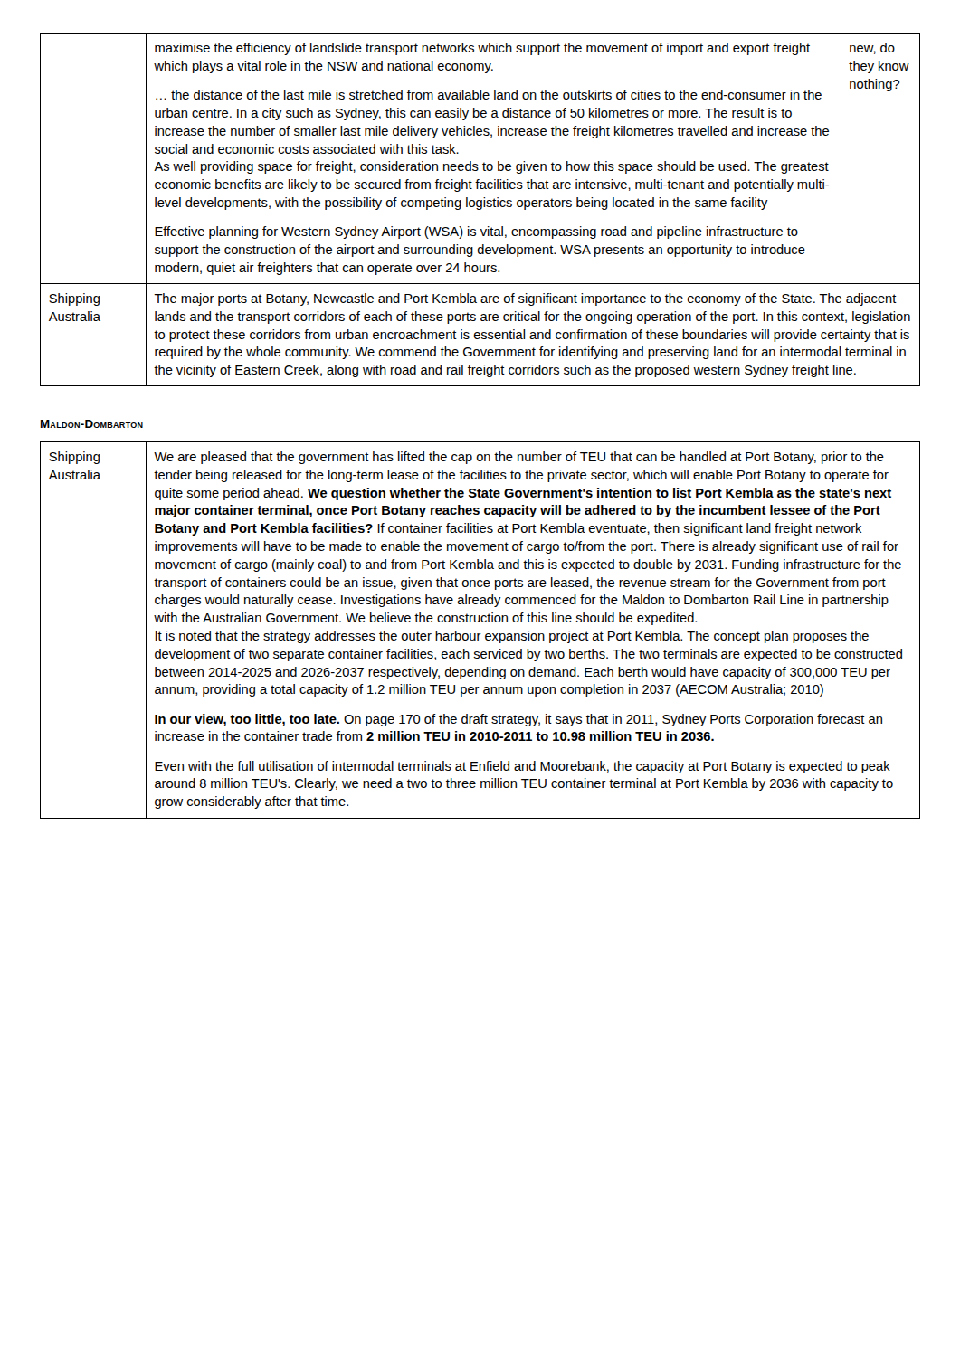| | maximise the efficiency of landslide transport networks which support the movement of import and export freight which plays a vital role in the NSW and national economy. … the distance of the last mile is stretched from available land on the outskirts of cities to the end-consumer in the urban centre. In a city such as Sydney, this can easily be a distance of 50 kilometres or more. The result is to increase the number of smaller last mile delivery vehicles, increase the freight kilometres travelled and increase the social and economic costs associated with this task. As well providing space for freight, consideration needs to be given to how this space should be used. The greatest economic benefits are likely to be secured from freight facilities that are intensive, multi-tenant and potentially multi-level developments, with the possibility of competing logistics operators being located in the same facility Effective planning for Western Sydney Airport (WSA) is vital, encompassing road and pipeline infrastructure to support the construction of the airport and surrounding development. WSA presents an opportunity to introduce modern, quiet air freighters that can operate over 24 hours. | new, do they know nothing? |
| Shipping Australia | The major ports at Botany, Newcastle and Port Kembla are of significant importance to the economy of the State. The adjacent lands and the transport corridors of each of these ports are critical for the ongoing operation of the port. In this context, legislation to protect these corridors from urban encroachment is essential and confirmation of these boundaries will provide certainty that is required by the whole community. We commend the Government for identifying and preserving land for an intermodal terminal in the vicinity of Eastern Creek, along with road and rail freight corridors such as the proposed western Sydney freight line. |
Maldon-Dombarton
| Shipping Australia | We are pleased that the government has lifted the cap on the number of TEU that can be handled at Port Botany, prior to the tender being released for the long-term lease of the facilities to the private sector, which will enable Port Botany to operate for quite some period ahead. We question whether the State Government's intention to list Port Kembla as the state's next major container terminal, once Port Botany reaches capacity will be adhered to by the incumbent lessee of the Port Botany and Port Kembla facilities? If container facilities at Port Kembla eventuate, then significant land freight network improvements will have to be made to enable the movement of cargo to/from the port. There is already significant use of rail for movement of cargo (mainly coal) to and from Port Kembla and this is expected to double by 2031. Funding infrastructure for the transport of containers could be an issue, given that once ports are leased, the revenue stream for the Government from port charges would naturally cease. Investigations have already commenced for the Maldon to Dombarton Rail Line in partnership with the Australian Government. We believe the construction of this line should be expedited. It is noted that the strategy addresses the outer harbour expansion project at Port Kembla. The concept plan proposes the development of two separate container facilities, each serviced by two berths. The two terminals are expected to be constructed between 2014-2025 and 2026-2037 respectively, depending on demand. Each berth would have capacity of 300,000 TEU per annum, providing a total capacity of 1.2 million TEU per annum upon completion in 2037 (AECOM Australia; 2010) In our view, too little, too late. On page 170 of the draft strategy, it says that in 2011, Sydney Ports Corporation forecast an increase in the container trade from 2 million TEU in 2010-2011 to 10.98 million TEU in 2036. Even with the full utilisation of intermodal terminals at Enfield and Moorebank, the capacity at Port Botany is expected to peak around 8 million TEU's. Clearly, we need a two to three million TEU container terminal at Port Kembla by 2036 with capacity to grow considerably after that time. |